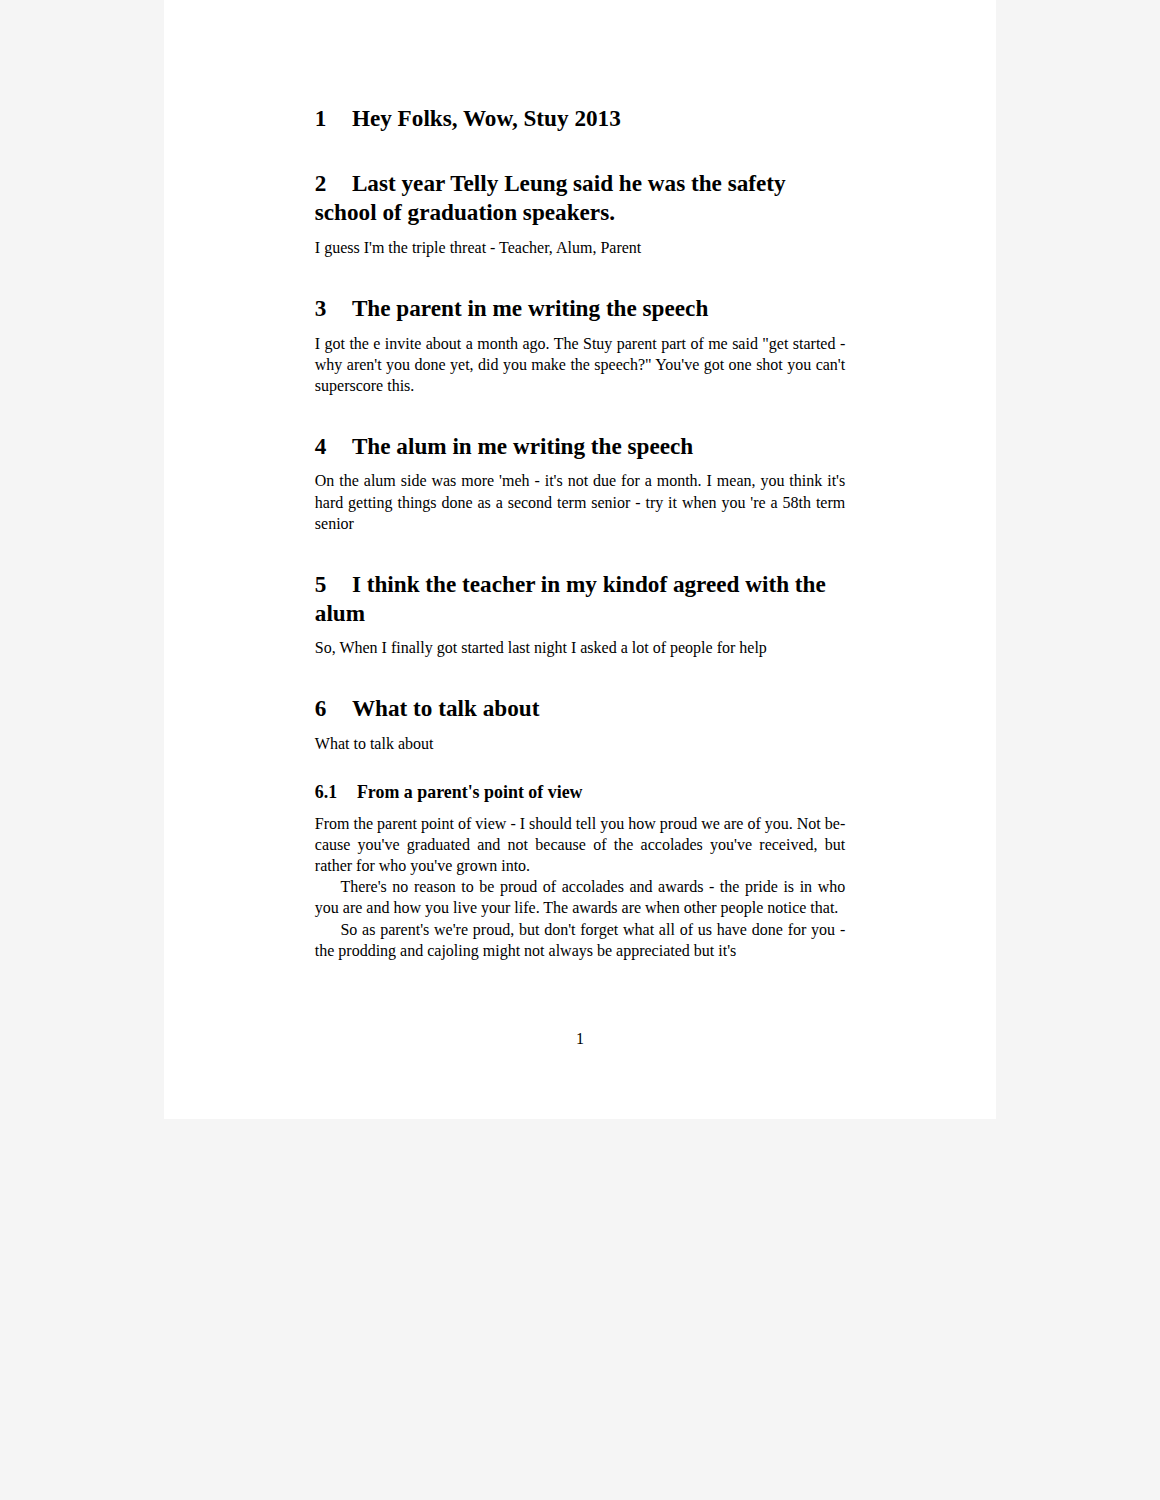1 Hey Folks, Wow, Stuy 2013
2 Last year Telly Leung said he was the safety school of graduation speakers.
I guess I'm the triple threat - Teacher, Alum, Parent
3 The parent in me writing the speech
I got the e invite about a month ago. The Stuy parent part of me said "get started - why aren't you done yet, did you make the speech?" You've got one shot you can't superscore this.
4 The alum in me writing the speech
On the alum side was more 'meh - it's not due for a month. I mean, you think it's hard getting things done as a second term senior - try it when you 're a 58th term senior
5 I think the teacher in my kindof agreed with the alum
So, When I finally got started last night I asked a lot of people for help
6 What to talk about
What to talk about
6.1 From a parent's point of view
From the parent point of view - I should tell you how proud we are of you. Not because you've graduated and not because of the accolades you've received, but rather for who you've grown into.
There's no reason to be proud of accolades and awards - the pride is in who you are and how you live your life. The awards are when other people notice that.
So as parent's we're proud, but don't forget what all of us have done for you - the prodding and cajoling might not always be appreciated but it's
1